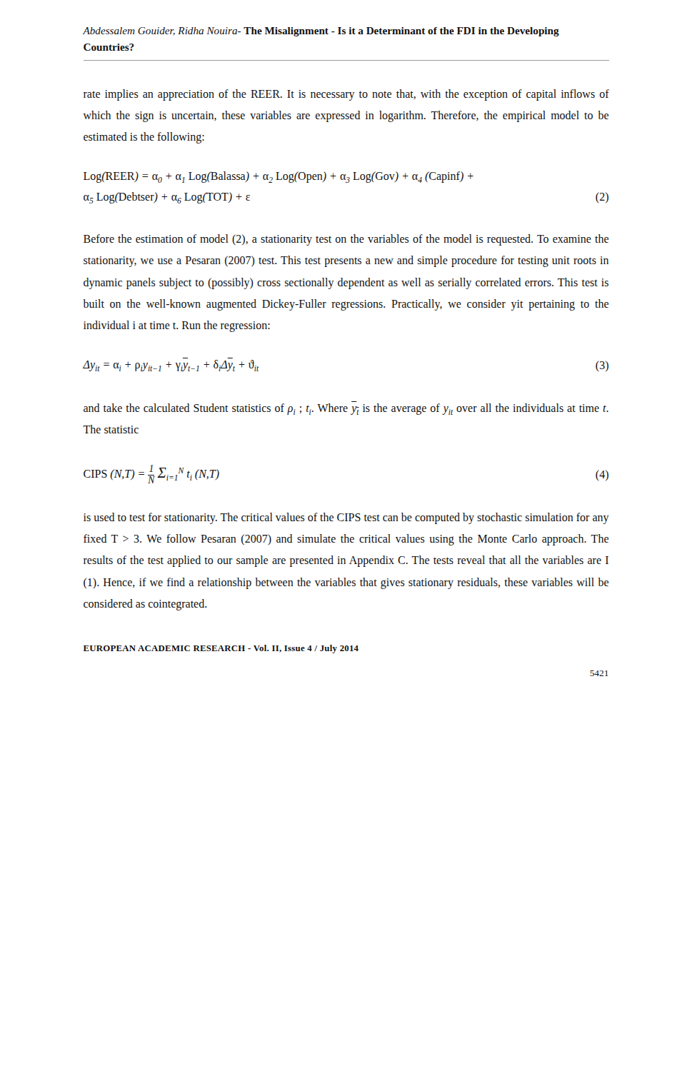Abdessalem Gouider, Ridha Nouira- The Misalignment - Is it a Determinant of the FDI in the Developing Countries?
rate implies an appreciation of the REER. It is necessary to note that, with the exception of capital inflows of which the sign is uncertain, these variables are expressed in logarithm. Therefore, the empirical model to be estimated is the following:
Log(REER) = α0 + α1 Log(Balassa) + α2 Log(Open) + α3 Log(Gov) + α4 (Capinf) +
α5 Log(Debtser) + α6 Log(TOT) + ε
(2)
Before the estimation of model (2), a stationarity test on the variables of the model is requested. To examine the stationarity, we use a Pesaran (2007) test. This test presents a new and simple procedure for testing unit roots in dynamic panels subject to (possibly) cross sectionally dependent as well as serially correlated errors. This test is built on the well-known augmented Dickey-Fuller regressions. Practically, we consider yit pertaining to the individual i at time t. Run the regression:
Δyit = αi + ρiyit−1 + γiyt−1 + δiΔyt + ϑit
(3)
and take the calculated Student statistics of ρi ; ti. Where yt is the average of yit over all the individuals at time t. The statistic
CIPS (N,T) = 1 N Σi=1N ti (N,T)
(4)
is used to test for stationarity. The critical values of the CIPS test can be computed by stochastic simulation for any fixed T > 3. We follow Pesaran (2007) and simulate the critical values using the Monte Carlo approach. The results of the test applied to our sample are presented in Appendix C. The tests reveal that all the variables are I (1). Hence, if we find a relationship between the variables that gives stationary residuals, these variables will be considered as cointegrated.
EUROPEAN ACADEMIC RESEARCH - Vol. II, Issue 4 / July 2014
5421